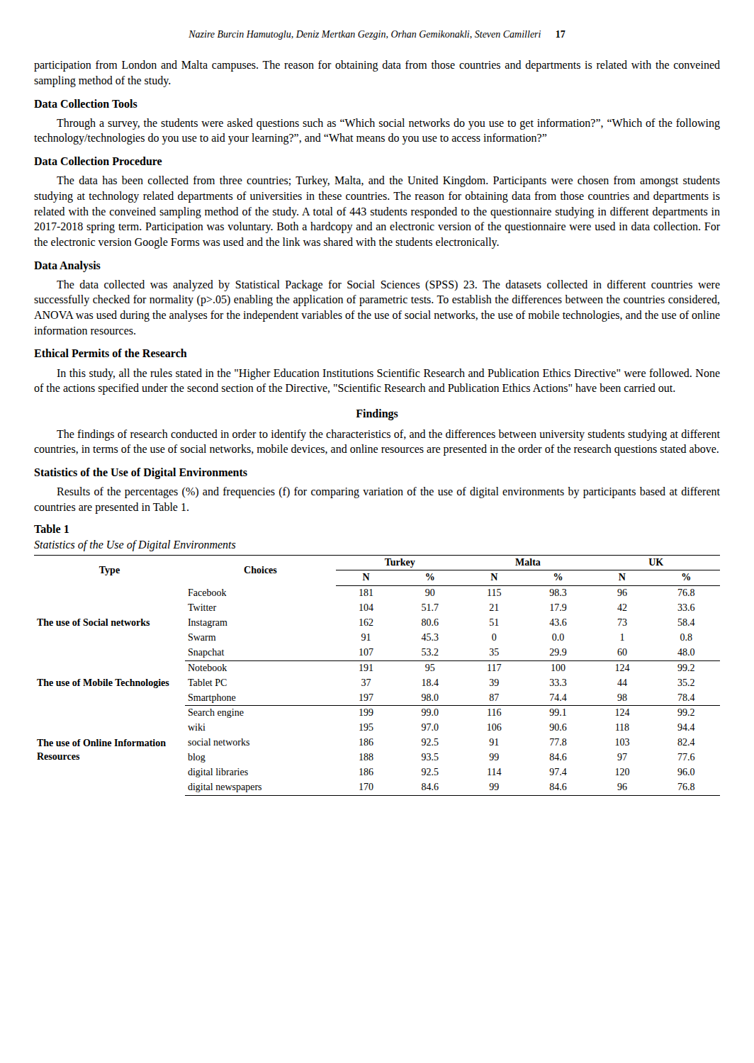Nazire Burcin Hamutoglu, Deniz Mertkan Gezgin, Orhan Gemikonakli, Steven Camilleri 17
participation from London and Malta campuses. The reason for obtaining data from those countries and departments is related with the conveined sampling method of the study.
Data Collection Tools
Through a survey, the students were asked questions such as “Which social networks do you use to get information?”, “Which of the following technology/technologies do you use to aid your learning?”, and “What means do you use to access information?”
Data Collection Procedure
The data has been collected from three countries; Turkey, Malta, and the United Kingdom. Participants were chosen from amongst students studying at technology related departments of universities in these countries. The reason for obtaining data from those countries and departments is related with the conveined sampling method of the study. A total of 443 students responded to the questionnaire studying in different departments in 2017-2018 spring term. Participation was voluntary. Both a hardcopy and an electronic version of the questionnaire were used in data collection. For the electronic version Google Forms was used and the link was shared with the students electronically.
Data Analysis
The data collected was analyzed by Statistical Package for Social Sciences (SPSS) 23. The datasets collected in different countries were successfully checked for normality (p>.05) enabling the application of parametric tests. To establish the differences between the countries considered, ANOVA was used during the analyses for the independent variables of the use of social networks, the use of mobile technologies, and the use of online information resources.
Ethical Permits of the Research
In this study, all the rules stated in the "Higher Education Institutions Scientific Research and Publication Ethics Directive" were followed. None of the actions specified under the second section of the Directive, "Scientific Research and Publication Ethics Actions" have been carried out.
Findings
The findings of research conducted in order to identify the characteristics of, and the differences between university students studying at different countries, in terms of the use of social networks, mobile devices, and online resources are presented in the order of the research questions stated above.
Statistics of the Use of Digital Environments
Results of the percentages (%) and frequencies (f) for comparing variation of the use of digital environments by participants based at different countries are presented in Table 1.
Table 1
Statistics of the Use of Digital Environments
| Type | Choices | Turkey | Malta | UK |
| --- | --- | --- | --- | --- |
| N | % | N | % | N | % |
| The use of Social networks | Facebook | 181 | 90 | 115 | 98.3 | 96 | 76.8 |
| Twitter | 104 | 51.7 | 21 | 17.9 | 42 | 33.6 |
| Instagram | 162 | 80.6 | 51 | 43.6 | 73 | 58.4 |
| Swarm | 91 | 45.3 | 0 | 0.0 | 1 | 0.8 |
| Snapchat | 107 | 53.2 | 35 | 29.9 | 60 | 48.0 |
| The use of Mobile Technologies | Notebook | 191 | 95 | 117 | 100 | 124 | 99.2 |
| Tablet PC | 37 | 18.4 | 39 | 33.3 | 44 | 35.2 |
| Smartphone | 197 | 98.0 | 87 | 74.4 | 98 | 78.4 |
| The use of Online Information Resources | Search engine | 199 | 99.0 | 116 | 99.1 | 124 | 99.2 |
| wiki | 195 | 97.0 | 106 | 90.6 | 118 | 94.4 |
| social networks | 186 | 92.5 | 91 | 77.8 | 103 | 82.4 |
| blog | 188 | 93.5 | 99 | 84.6 | 97 | 77.6 |
| digital libraries | 186 | 92.5 | 114 | 97.4 | 120 | 96.0 |
| digital newspapers | 170 | 84.6 | 99 | 84.6 | 96 | 76.8 |